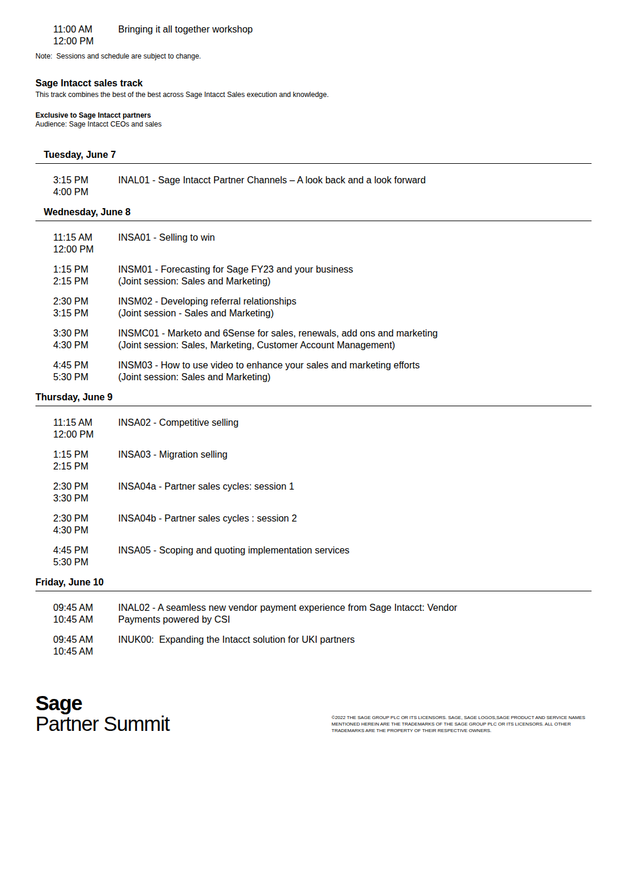11:00 AM 12:00 PM
Bringing it all together workshop
Note: Sessions and schedule are subject to change.
Sage Intacct sales track
This track combines the best of the best across Sage Intacct Sales execution and knowledge.
Exclusive to Sage Intacct partners
Audience: Sage Intacct CEOs and sales
Tuesday, June 7
3:15 PM 4:00 PM
INAL01 - Sage Intacct Partner Channels – A look back and a look forward
Wednesday, June 8
11:15 AM 12:00 PM
INSA01 - Selling to win
1:15 PM 2:15 PM
INSM01 - Forecasting for Sage FY23 and your business (Joint session: Sales and Marketing)
2:30 PM 3:15 PM
INSM02 - Developing referral relationships (Joint session - Sales and Marketing)
3:30 PM 4:30 PM
INSMC01 - Marketo and 6Sense for sales, renewals, add ons and marketing (Joint session: Sales, Marketing, Customer Account Management)
4:45 PM 5:30 PM
INSM03 - How to use video to enhance your sales and marketing efforts (Joint session: Sales and Marketing)
Thursday, June 9
11:15 AM 12:00 PM
INSA02 - Competitive selling
1:15 PM 2:15 PM
INSA03 - Migration selling
2:30 PM 3:30 PM
INSA04a - Partner sales cycles: session 1
2:30 PM 4:30 PM
INSA04b - Partner sales cycles : session 2
4:45 PM 5:30 PM
INSA05 - Scoping and quoting implementation services
Friday, June 10
09:45 AM 10:45 AM
INAL02 - A seamless new vendor payment experience from Sage Intacct: Vendor Payments powered by CSI
09:45 AM 10:45 AM
INUK00: Expanding the Intacct solution for UKI partners
Sage
Partner Summit
©2022 THE SAGE GROUP PLC OR ITS LICENSORS. SAGE, SAGE LOGOS,SAGE PRODUCT AND SERVICE NAMES MENTIONED HEREIN ARE THE TRADEMARKS OF THE SAGE GROUP PLC OR ITS LICENSORS. ALL OTHER TRADEMARKS ARE THE PROPERTY OF THEIR RESPECTIVE OWNERS.